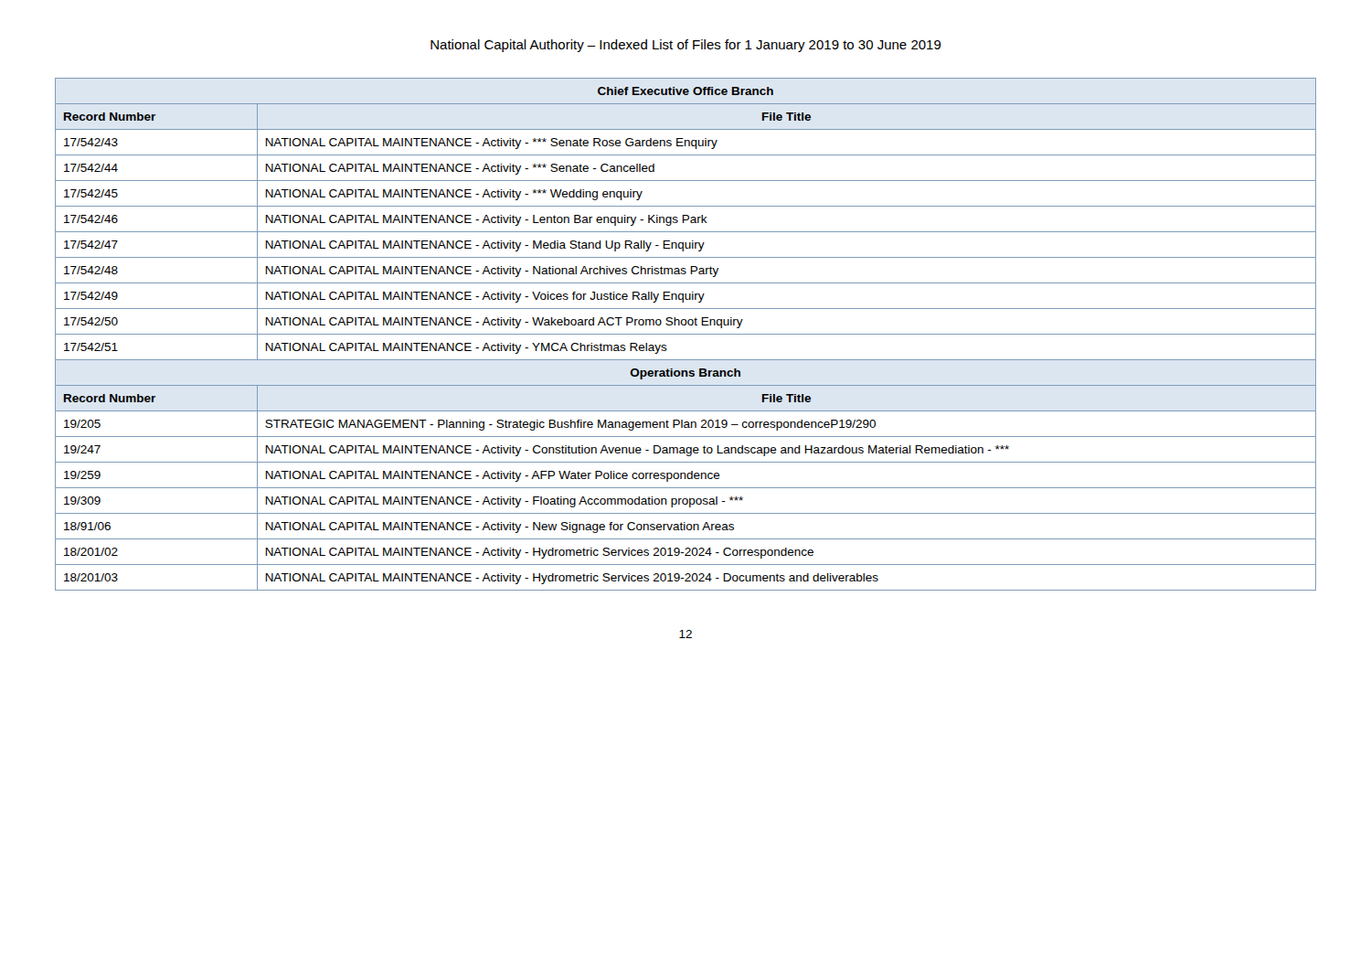National Capital Authority – Indexed List of Files for 1 January 2019 to 30 June 2019
| Chief Executive Office Branch |
| Record Number | File Title |
| 17/542/43 | NATIONAL CAPITAL MAINTENANCE - Activity - *** Senate Rose Gardens Enquiry |
| 17/542/44 | NATIONAL CAPITAL MAINTENANCE - Activity - *** Senate - Cancelled |
| 17/542/45 | NATIONAL CAPITAL MAINTENANCE - Activity - *** Wedding enquiry |
| 17/542/46 | NATIONAL CAPITAL MAINTENANCE - Activity - Lenton Bar enquiry - Kings Park |
| 17/542/47 | NATIONAL CAPITAL MAINTENANCE - Activity - Media Stand Up Rally - Enquiry |
| 17/542/48 | NATIONAL CAPITAL MAINTENANCE - Activity - National Archives Christmas Party |
| 17/542/49 | NATIONAL CAPITAL MAINTENANCE - Activity - Voices for Justice Rally Enquiry |
| 17/542/50 | NATIONAL CAPITAL MAINTENANCE - Activity - Wakeboard ACT Promo Shoot Enquiry |
| 17/542/51 | NATIONAL CAPITAL MAINTENANCE - Activity - YMCA Christmas Relays |
| Operations Branch |
| Record Number | File Title |
| 19/205 | STRATEGIC MANAGEMENT - Planning - Strategic Bushfire Management Plan 2019 – correspondenceP19/290 |
| 19/247 | NATIONAL CAPITAL MAINTENANCE - Activity - Constitution Avenue - Damage to Landscape and Hazardous Material Remediation - *** |
| 19/259 | NATIONAL CAPITAL MAINTENANCE - Activity - AFP Water Police correspondence |
| 19/309 | NATIONAL CAPITAL MAINTENANCE - Activity - Floating Accommodation proposal - *** |
| 18/91/06 | NATIONAL CAPITAL MAINTENANCE - Activity - New Signage for Conservation Areas |
| 18/201/02 | NATIONAL CAPITAL MAINTENANCE - Activity - Hydrometric Services 2019-2024 - Correspondence |
| 18/201/03 | NATIONAL CAPITAL MAINTENANCE - Activity - Hydrometric Services 2019-2024 - Documents and deliverables |
12